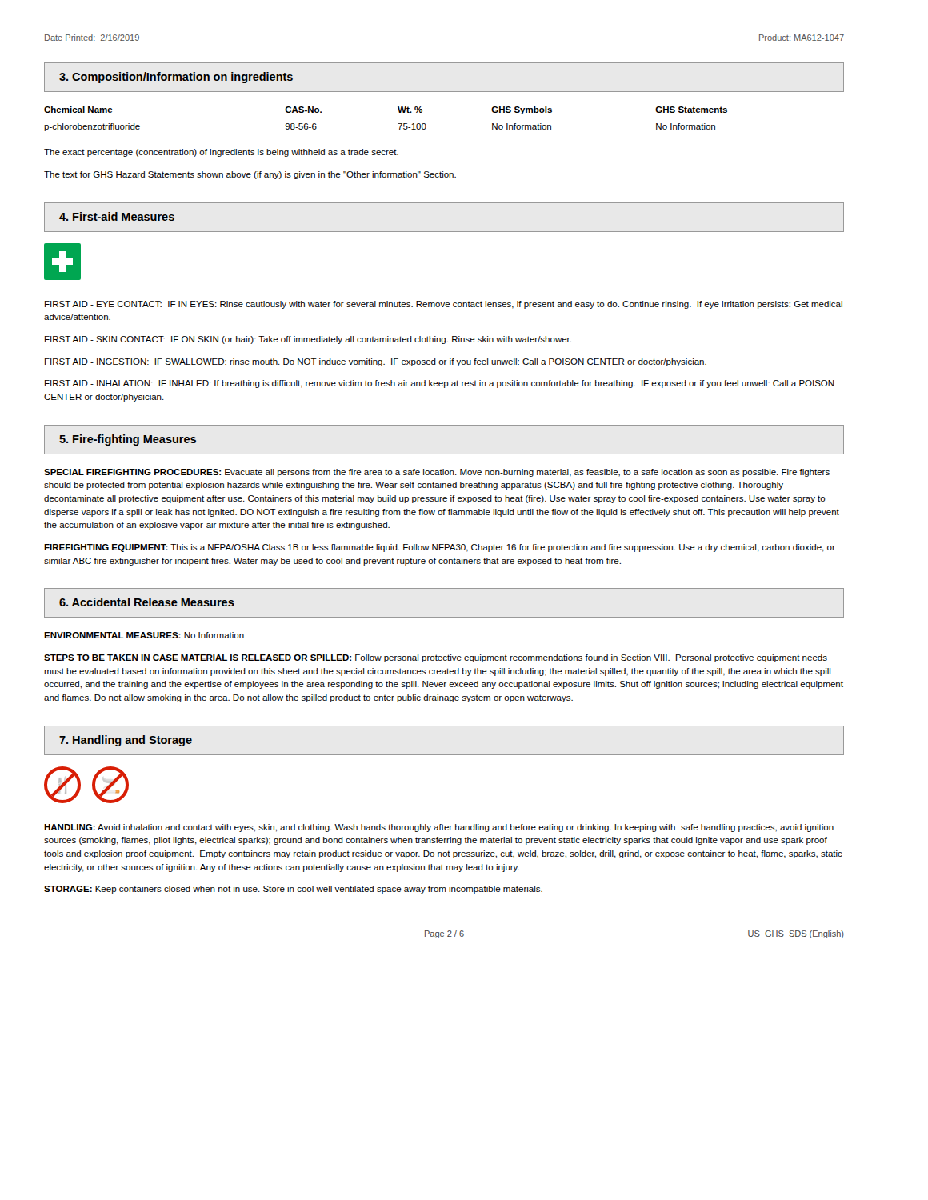Date Printed: 2/16/2019
Product: MA612-1047
3. Composition/Information on ingredients
| Chemical Name | CAS-No. | Wt. % | GHS Symbols | GHS Statements |
| --- | --- | --- | --- | --- |
| p-chlorobenzotrifluoride | 98-56-6 | 75-100 | No Information | No Information |
The exact percentage (concentration) of ingredients is being withheld as a trade secret.
The text for GHS Hazard Statements shown above (if any) is given in the "Other information" Section.
4. First-aid Measures
FIRST AID - EYE CONTACT: IF IN EYES: Rinse cautiously with water for several minutes. Remove contact lenses, if present and easy to do. Continue rinsing. If eye irritation persists: Get medical advice/attention.
FIRST AID - SKIN CONTACT: IF ON SKIN (or hair): Take off immediately all contaminated clothing. Rinse skin with water/shower.
FIRST AID - INGESTION: IF SWALLOWED: rinse mouth. Do NOT induce vomiting. IF exposed or if you feel unwell: Call a POISON CENTER or doctor/physician.
FIRST AID - INHALATION: IF INHALED: If breathing is difficult, remove victim to fresh air and keep at rest in a position comfortable for breathing. IF exposed or if you feel unwell: Call a POISON CENTER or doctor/physician.
5. Fire-fighting Measures
SPECIAL FIREFIGHTING PROCEDURES: Evacuate all persons from the fire area to a safe location. Move non-burning material, as feasible, to a safe location as soon as possible. Fire fighters should be protected from potential explosion hazards while extinguishing the fire. Wear self-contained breathing apparatus (SCBA) and full fire-fighting protective clothing. Thoroughly decontaminate all protective equipment after use. Containers of this material may build up pressure if exposed to heat (fire). Use water spray to cool fire-exposed containers. Use water spray to disperse vapors if a spill or leak has not ignited. DO NOT extinguish a fire resulting from the flow of flammable liquid until the flow of the liquid is effectively shut off. This precaution will help prevent the accumulation of an explosive vapor-air mixture after the initial fire is extinguished.
FIREFIGHTING EQUIPMENT: This is a NFPA/OSHA Class 1B or less flammable liquid. Follow NFPA30, Chapter 16 for fire protection and fire suppression. Use a dry chemical, carbon dioxide, or similar ABC fire extinguisher for incipeint fires. Water may be used to cool and prevent rupture of containers that are exposed to heat from fire.
6. Accidental Release Measures
ENVIRONMENTAL MEASURES: No Information
STEPS TO BE TAKEN IN CASE MATERIAL IS RELEASED OR SPILLED: Follow personal protective equipment recommendations found in Section VIII. Personal protective equipment needs must be evaluated based on information provided on this sheet and the special circumstances created by the spill including; the material spilled, the quantity of the spill, the area in which the spill occurred, and the training and the expertise of employees in the area responding to the spill. Never exceed any occupational exposure limits. Shut off ignition sources; including electrical equipment and flames. Do not allow smoking in the area. Do not allow the spilled product to enter public drainage system or open waterways.
7. Handling and Storage
🍴
🚬
HANDLING: Avoid inhalation and contact with eyes, skin, and clothing. Wash hands thoroughly after handling and before eating or drinking. In keeping with safe handling practices, avoid ignition sources (smoking, flames, pilot lights, electrical sparks); ground and bond containers when transferring the material to prevent static electricity sparks that could ignite vapor and use spark proof tools and explosion proof equipment. Empty containers may retain product residue or vapor. Do not pressurize, cut, weld, braze, solder, drill, grind, or expose container to heat, flame, sparks, static electricity, or other sources of ignition. Any of these actions can potentially cause an explosion that may lead to injury.
STORAGE: Keep containers closed when not in use. Store in cool well ventilated space away from incompatible materials.
Page 2 / 6
US_GHS_SDS (English)